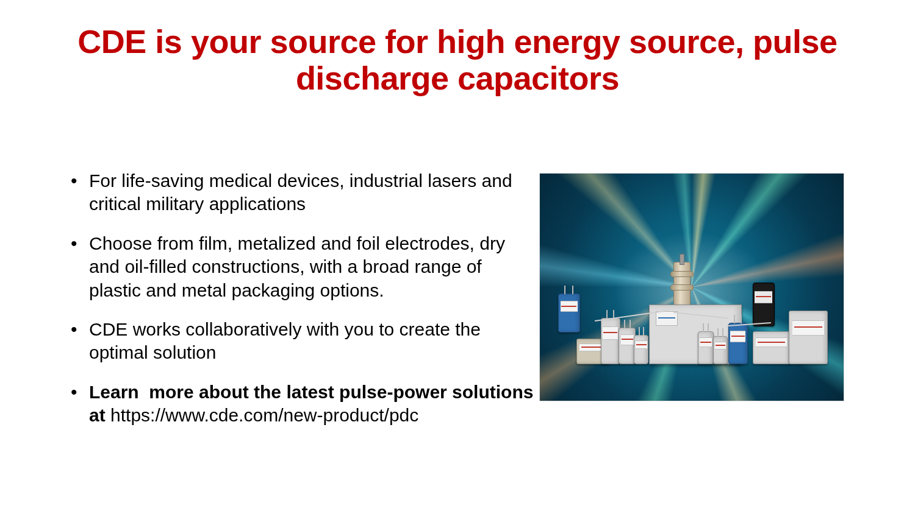CDE is your source for high energy source, pulse discharge capacitors
For life-saving medical devices, industrial lasers and critical military applications
Choose from film, metalized and foil electrodes, dry and oil-filled constructions, with a broad range of plastic and metal packaging options.
CDE works collaboratively with you to create the optimal solution
Learn more about the latest pulse-power solutions at https://www.cde.com/new-product/pdc